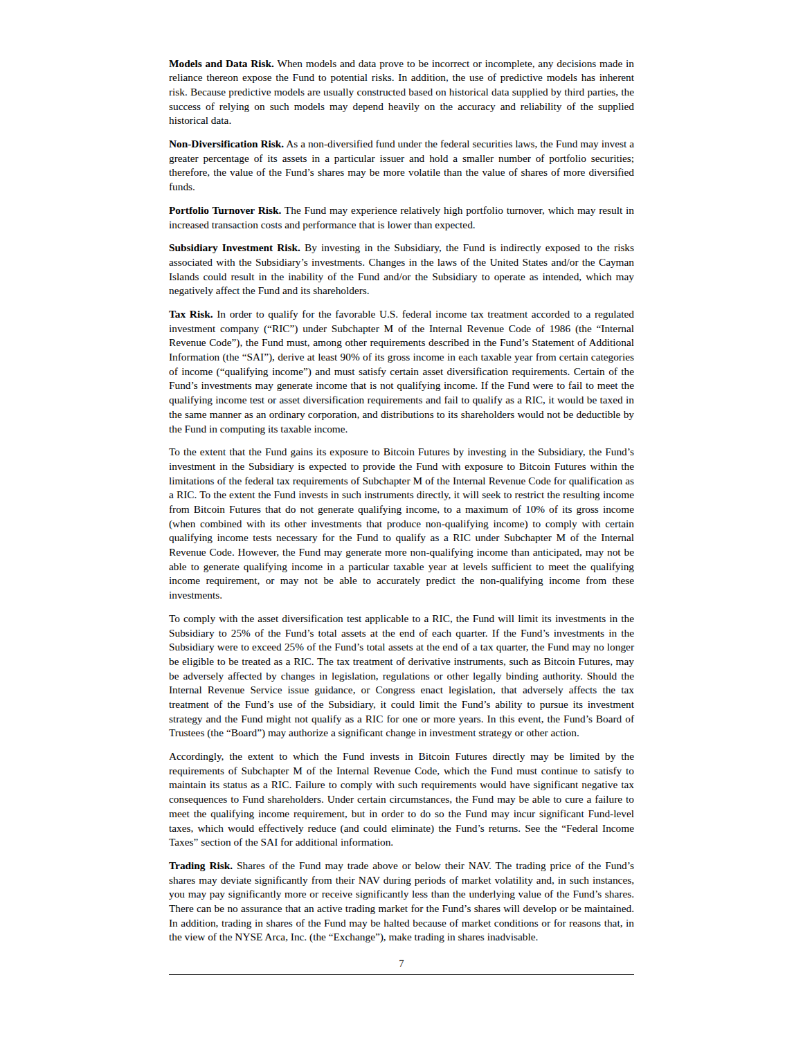Models and Data Risk. When models and data prove to be incorrect or incomplete, any decisions made in reliance thereon expose the Fund to potential risks. In addition, the use of predictive models has inherent risk. Because predictive models are usually constructed based on historical data supplied by third parties, the success of relying on such models may depend heavily on the accuracy and reliability of the supplied historical data.
Non-Diversification Risk. As a non-diversified fund under the federal securities laws, the Fund may invest a greater percentage of its assets in a particular issuer and hold a smaller number of portfolio securities; therefore, the value of the Fund’s shares may be more volatile than the value of shares of more diversified funds.
Portfolio Turnover Risk. The Fund may experience relatively high portfolio turnover, which may result in increased transaction costs and performance that is lower than expected.
Subsidiary Investment Risk. By investing in the Subsidiary, the Fund is indirectly exposed to the risks associated with the Subsidiary’s investments. Changes in the laws of the United States and/or the Cayman Islands could result in the inability of the Fund and/or the Subsidiary to operate as intended, which may negatively affect the Fund and its shareholders.
Tax Risk. In order to qualify for the favorable U.S. federal income tax treatment accorded to a regulated investment company (“RIC”) under Subchapter M of the Internal Revenue Code of 1986 (the “Internal Revenue Code”), the Fund must, among other requirements described in the Fund’s Statement of Additional Information (the “SAI”), derive at least 90% of its gross income in each taxable year from certain categories of income (“qualifying income”) and must satisfy certain asset diversification requirements. Certain of the Fund’s investments may generate income that is not qualifying income. If the Fund were to fail to meet the qualifying income test or asset diversification requirements and fail to qualify as a RIC, it would be taxed in the same manner as an ordinary corporation, and distributions to its shareholders would not be deductible by the Fund in computing its taxable income.
To the extent that the Fund gains its exposure to Bitcoin Futures by investing in the Subsidiary, the Fund’s investment in the Subsidiary is expected to provide the Fund with exposure to Bitcoin Futures within the limitations of the federal tax requirements of Subchapter M of the Internal Revenue Code for qualification as a RIC. To the extent the Fund invests in such instruments directly, it will seek to restrict the resulting income from Bitcoin Futures that do not generate qualifying income, to a maximum of 10% of its gross income (when combined with its other investments that produce non-qualifying income) to comply with certain qualifying income tests necessary for the Fund to qualify as a RIC under Subchapter M of the Internal Revenue Code. However, the Fund may generate more non-qualifying income than anticipated, may not be able to generate qualifying income in a particular taxable year at levels sufficient to meet the qualifying income requirement, or may not be able to accurately predict the non-qualifying income from these investments.
To comply with the asset diversification test applicable to a RIC, the Fund will limit its investments in the Subsidiary to 25% of the Fund’s total assets at the end of each quarter. If the Fund’s investments in the Subsidiary were to exceed 25% of the Fund’s total assets at the end of a tax quarter, the Fund may no longer be eligible to be treated as a RIC. The tax treatment of derivative instruments, such as Bitcoin Futures, may be adversely affected by changes in legislation, regulations or other legally binding authority. Should the Internal Revenue Service issue guidance, or Congress enact legislation, that adversely affects the tax treatment of the Fund’s use of the Subsidiary, it could limit the Fund’s ability to pursue its investment strategy and the Fund might not qualify as a RIC for one or more years. In this event, the Fund’s Board of Trustees (the “Board”) may authorize a significant change in investment strategy or other action.
Accordingly, the extent to which the Fund invests in Bitcoin Futures directly may be limited by the requirements of Subchapter M of the Internal Revenue Code, which the Fund must continue to satisfy to maintain its status as a RIC. Failure to comply with such requirements would have significant negative tax consequences to Fund shareholders. Under certain circumstances, the Fund may be able to cure a failure to meet the qualifying income requirement, but in order to do so the Fund may incur significant Fund-level taxes, which would effectively reduce (and could eliminate) the Fund’s returns. See the “Federal Income Taxes” section of the SAI for additional information.
Trading Risk. Shares of the Fund may trade above or below their NAV. The trading price of the Fund’s shares may deviate significantly from their NAV during periods of market volatility and, in such instances, you may pay significantly more or receive significantly less than the underlying value of the Fund’s shares. There can be no assurance that an active trading market for the Fund’s shares will develop or be maintained. In addition, trading in shares of the Fund may be halted because of market conditions or for reasons that, in the view of the NYSE Arca, Inc. (the “Exchange”), make trading in shares inadvisable.
7